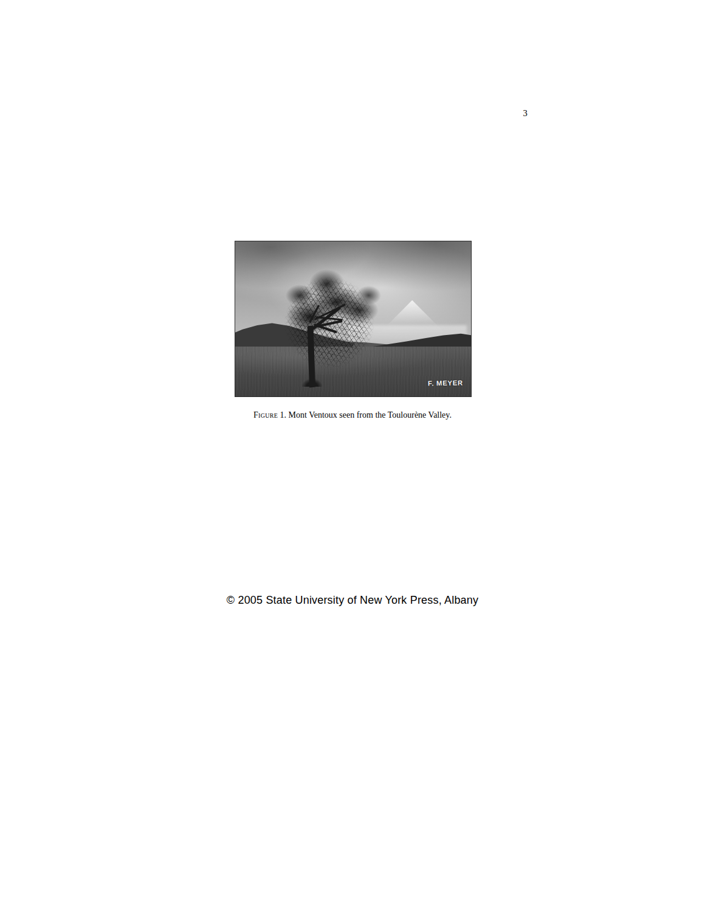3
F. MEYER
Figure 1. Mont Ventoux seen from the Toulourène Valley.
© 2005 State University of New York Press, Albany